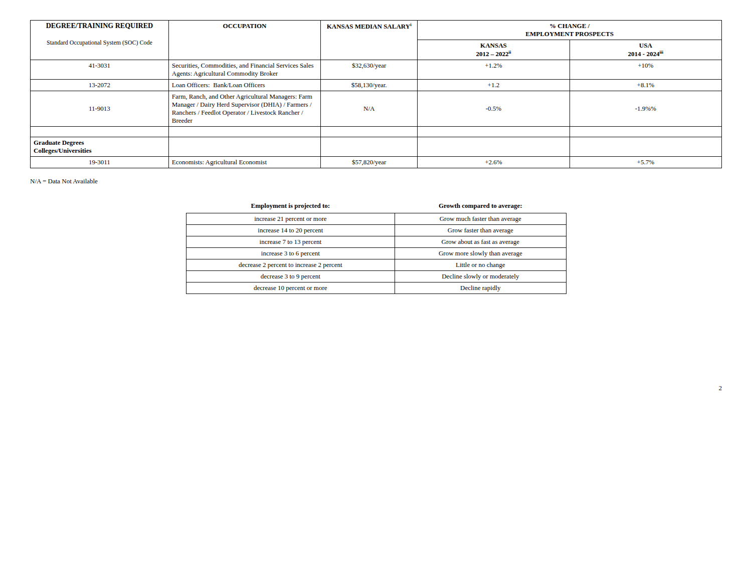| DEGREE/TRAINING REQUIRED Standard Occupational System (SOC) Code | OCCUPATION | KANSAS MEDIAN SALARY i | % CHANGE / EMPLOYMENT PROSPECTS |
| --- | --- | --- | --- |
| KANSAS 2012 – 2022 ii | USA 2014 - 2024 iii |
| 41-3031 | Securities, Commodities, and Financial Services Sales Agents: Agricultural Commodity Broker | $32,630/year | +1.2% | +10% |
| 13-2072 | Loan Officers: Bank/Loan Officers | $58,130/year. | +1.2 | +8.1% |
| 11-9013 | Farm, Ranch, and Other Agricultural Managers: Farm Manager / Dairy Herd Supervisor (DHIA) / Farmers / Ranchers / Feedlot Operator / Livestock Rancher / Breeder | N/A | -0.5% | -1.9%% |
| Graduate Degrees Colleges/Universities | | | | |
| 19-3011 | Economists: Agricultural Economist | $57,820/year | +2.6% | +5.7% |
N/A = Data Not Available
| Employment is projected to: | Growth compared to average: |
| --- | --- |
| increase 21 percent or more | Grow much faster than average |
| increase 14 to 20 percent | Grow faster than average |
| increase 7 to 13 percent | Grow about as fast as average |
| increase 3 to 6 percent | Grow more slowly than average |
| decrease 2 percent to increase 2 percent | Little or no change |
| decrease 3 to 9 percent | Decline slowly or moderately |
| decrease 10 percent or more | Decline rapidly |
2